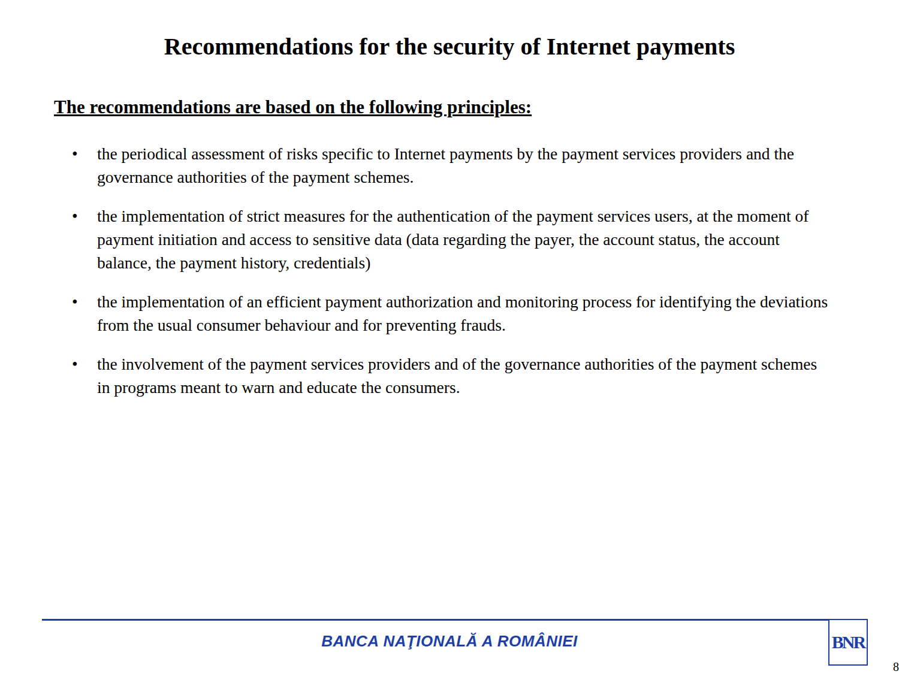Recommendations for the security of Internet payments
The recommendations are based on the following principles:
the periodical assessment of risks specific to Internet payments by the payment services providers and the governance authorities of the payment schemes.
the implementation of strict measures for the authentication of the payment services users, at the moment of payment initiation and access to sensitive data (data regarding the payer, the account status, the account balance, the payment history, credentials)
the implementation of an efficient payment authorization and monitoring process for identifying the deviations from the usual consumer behaviour and for preventing frauds.
the involvement of the payment services providers and of the governance authorities of the payment schemes in programs meant to warn and educate the consumers.
BANCA NAŢIONALĂ A ROMÂNIEI
BNR
8